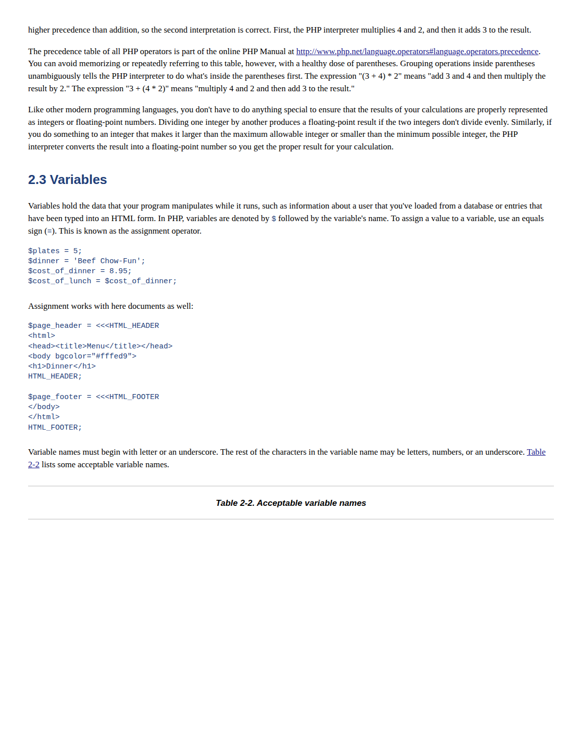higher precedence than addition, so the second interpretation is correct. First, the PHP interpreter multiplies 4 and 2, and then it adds 3 to the result.
The precedence table of all PHP operators is part of the online PHP Manual at http://www.php.net/language.operators#language.operators.precedence. You can avoid memorizing or repeatedly referring to this table, however, with a healthy dose of parentheses. Grouping operations inside parentheses unambiguously tells the PHP interpreter to do what's inside the parentheses first. The expression "(3 + 4) * 2" means "add 3 and 4 and then multiply the result by 2." The expression "3 + (4 * 2)" means "multiply 4 and 2 and then add 3 to the result."
Like other modern programming languages, you don't have to do anything special to ensure that the results of your calculations are properly represented as integers or floating-point numbers. Dividing one integer by another produces a floating-point result if the two integers don't divide evenly. Similarly, if you do something to an integer that makes it larger than the maximum allowable integer or smaller than the minimum possible integer, the PHP interpreter converts the result into a floating-point number so you get the proper result for your calculation.
2.3 Variables
Variables hold the data that your program manipulates while it runs, such as information about a user that you've loaded from a database or entries that have been typed into an HTML form. In PHP, variables are denoted by $ followed by the variable's name. To assign a value to a variable, use an equals sign (=). This is known as the assignment operator.
$plates = 5;
$dinner = 'Beef Chow-Fun';
$cost_of_dinner = 8.95;
$cost_of_lunch = $cost_of_dinner;
Assignment works with here documents as well:
$page_header = <<<HTML_HEADER
<html>
<head><title>Menu</title></head>
<body bgcolor="#fffed9">
<h1>Dinner</h1>
HTML_HEADER;

$page_footer = <<<HTML_FOOTER
</body>
</html>
HTML_FOOTER;
Variable names must begin with letter or an underscore. The rest of the characters in the variable name may be letters, numbers, or an underscore. Table 2-2 lists some acceptable variable names.
Table 2-2. Acceptable variable names